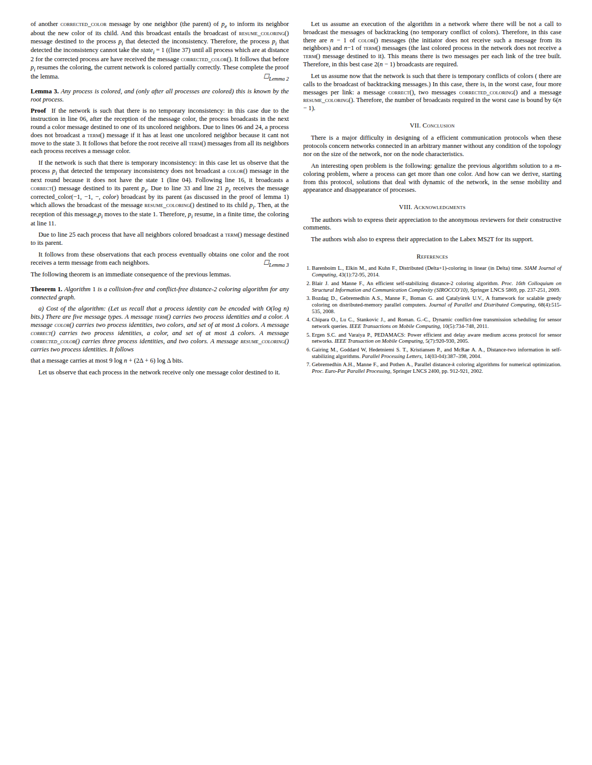of another corrected_color message by one neighbor (the parent) of pe to inform its neighbor about the new color of its child. And this broadcast entails the broadcast of resume_coloring() message destined to the process pi that detected the inconsistency. Therefore, the process pi that detected the inconsistency cannot take the statei = 1 ((line 37) until all process which are at distance 2 for the corrected process are have received the message corrected_color(). It follows that before pi resumes the coloring, the current network is colored partially correctly. These complete the proof the lemma. ☐Lemma 2
Lemma 3. Any process is colored, and (only after all processes are colored) this is known by the root process.
Proof If the network is such that there is no temporary inconsistency: in this case due to the instruction in line 06, after the reception of the message color, the process broadcasts in the next round a color message destined to one of its uncolored neighbors. Due to lines 06 and 24, a process does not broadcast a term() message if it has at least one uncolored neighbor because it cant not move to the state 3. It follows that before the root receive all term() messages from all its neighbors each process receives a message color.
If the network is such that there is temporary inconsistency: in this case let us observe that the process pi that detected the temporary inconsistency does not broadcast a color() message in the next round because it does not have the state 1 (line 04). Following line 16, it broadcasts a correct() message destined to its parent pz. Due to line 33 and line 21 pz receives the message corrected_color(−1, −1, −, color) broadcast by its parent (as discussed in the proof of lemma 1) which allows the broadcast of the message resume_coloring() destined to its child pi. Then, at the reception of this message,pi moves to the state 1. Therefore, pi resume, in a finite time, the coloring at line 11.
Due to line 25 each process that have all neighbors colored broadcast a term() message destined to its parent.
It follows from these observations that each process eventually obtains one color and the root receives a term message from each neighbors. ☐Lemma 3
The following theorem is an immediate consequence of the previous lemmas.
Theorem 1. Algorithm 1 is a collision-free and conflict-free distance-2 coloring algorithm for any connected graph.
a) Cost of the algorithm: (Let us recall that a process identity can be encoded with O(log n) bits.) There are five message types. A message term() carries two process identities and a color. A message color() carries two process identities, two colors, and set of at most Δ colors. A message correct() carries two process identities, a color, and set of at most Δ colors. A message corrected_color() carries three process identities, and two colors. A message resume_coloring() carries two process identities. It follows
that a message carries at most 9 log n + (2Δ + 6) log Δ bits.
Let us observe that each process in the network receive only one message color destined to it.
Let us assume an execution of the algorithm in a network where there will be not a call to broadcast the messages of backtracking (no temporary conflict of colors). Therefore, in this case there are n − 1 of color() messages (the initiator does not receive such a message from its neighbors) and n−1 of term() messages (the last colored process in the network does not receive a term() message destined to it). This means there is two messages per each link of the tree built. Therefore, in this best case 2(n − 1) broadcasts are required.
Let us assume now that the network is such that there is temporary conflicts of colors ( there are calls to the broadcast of backtracking messages.) In this case, there is, in the worst case, four more messages per link: a message correct(), two messages corrected_coloring() and a message resume_coloring(). Therefore, the number of broadcasts required in the worst case is bound by 6(n − 1).
VII. Conclusion
There is a major difficulty in designing of a efficient communication protocols when these protocols concern networks connected in an arbitrary manner without any condition of the topology nor on the size of the network, nor on the node characteristics.
An interesting open problem is the following: genalize the previous algorithm solution to a m-coloring problem, where a process can get more than one color. And how can we derive, starting from this protocol, solutions that deal with dynamic of the network, in the sense mobility and appearance and disappearance of processes.
VIII. Acknowledgments
The authors wish to express their appreciation to the anonymous reviewers for their constructive comments.
The authors wish also to express their appreciation to the Labex MS2T for its support.
References
Barenboim L., Elkin M., and Kuhn F., Distributed (Delta+1)-coloring in linear (in Delta) time. SIAM Journal of Computing, 43(1):72-95, 2014.
Blair J. and Manne F., An efficient self-stabilizing distance-2 coloring algorithm. Proc. 16th Colloquium on Structural Information and Communication Complexity (SIROCCO'10), Springer LNCS 5869, pp. 237-251, 2009.
Bozdag D., Gebremedhin A.S., Manne F., Boman G. and Çatalyürek U.V., A framework for scalable greedy coloring on distributed-memory parallel computers. Journal of Parallel and Distributed Computing, 68(4):515-535, 2008.
Chipara O., Lu C., Stankovic J., and Roman. G.-C., Dynamic conflict-free transmission scheduling for sensor network queries. IEEE Transactions on Mobile Computing, 10(5):734-748, 2011.
Ergen S.C. and Varaiya P., PEDAMACS: Power efficient and delay aware medium access protocol for sensor networks. IEEE Transaction on Mobile Computing, 5(7):920-930, 2005.
Gairing M., Goddard W, Hedetniemi S. T., Kristiansen P., and McRae A. A., Distance-two information in self-stabilizing algorithms. Parallel Processing Letters, 14(03-04):387–398, 2004.
Gebremedhin A.H., Manne F., and Pothen A., Parallel distance-k coloring algorithms for numerical optimization. Proc. Euro-Par Parallel Processing, Springer LNCS 2400, pp. 912-921, 2002.